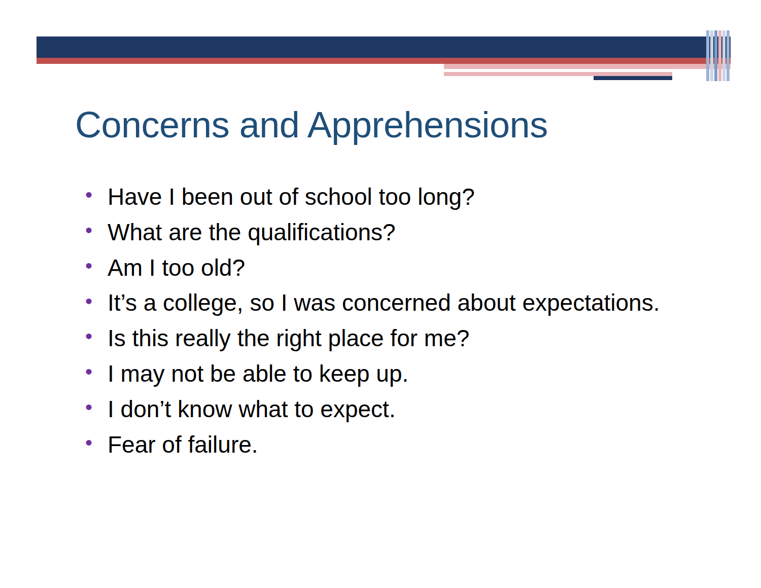Concerns and Apprehensions
Have I been out of school too long?
What are the qualifications?
Am I too old?
It’s a college, so I was concerned about expectations.
Is this really the right place for me?
I may not be able to keep up.
I don’t know what to expect.
Fear of failure.